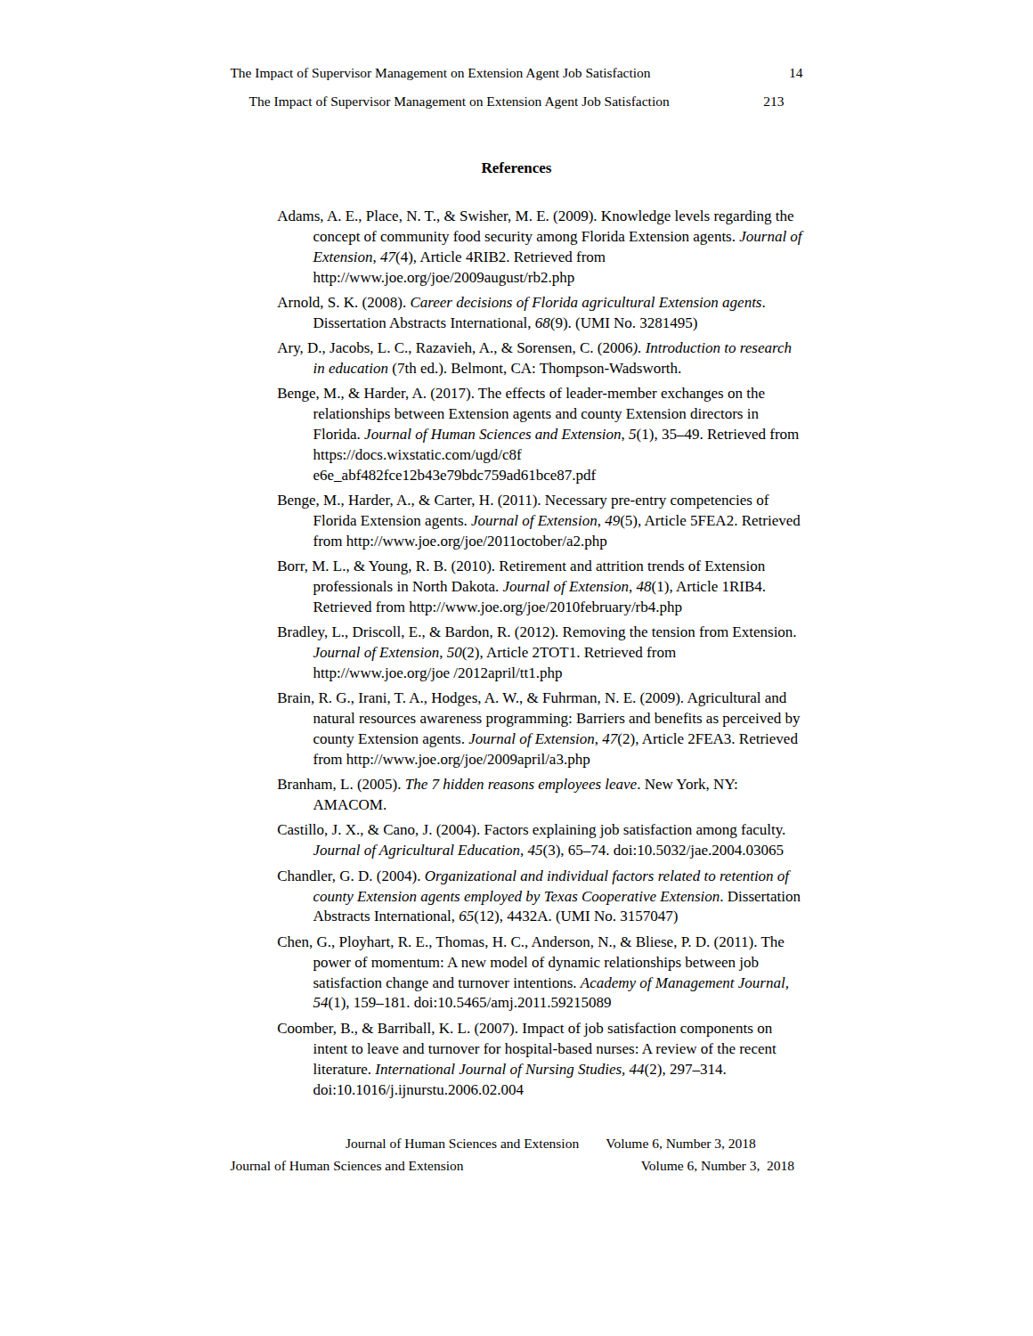The Impact of Supervisor Management on Extension Agent Job Satisfaction 14
The Impact of Supervisor Management on Extension Agent Job Satisfaction 213
References
Adams, A. E., Place, N. T., & Swisher, M. E. (2009). Knowledge levels regarding the concept of community food security among Florida Extension agents. Journal of Extension, 47(4), Article 4RIB2. Retrieved from http://www.joe.org/joe/2009august/rb2.php
Arnold, S. K. (2008). Career decisions of Florida agricultural Extension agents. Dissertation Abstracts International, 68(9). (UMI No. 3281495)
Ary, D., Jacobs, L. C., Razavieh, A., & Sorensen, C. (2006). Introduction to research in education (7th ed.). Belmont, CA: Thompson-Wadsworth.
Benge, M., & Harder, A. (2017). The effects of leader-member exchanges on the relationships between Extension agents and county Extension directors in Florida. Journal of Human Sciences and Extension, 5(1), 35–49. Retrieved from https://docs.wixstatic.com/ugd/c8f e6e_abf482fce12b43e79bdc759ad61bce87.pdf
Benge, M., Harder, A., & Carter, H. (2011). Necessary pre-entry competencies of Florida Extension agents. Journal of Extension, 49(5), Article 5FEA2. Retrieved from http://www.joe.org/joe/2011october/a2.php
Borr, M. L., & Young, R. B. (2010). Retirement and attrition trends of Extension professionals in North Dakota. Journal of Extension, 48(1), Article 1RIB4. Retrieved from http://www.joe.org/joe/2010february/rb4.php
Bradley, L., Driscoll, E., & Bardon, R. (2012). Removing the tension from Extension. Journal of Extension, 50(2), Article 2TOT1. Retrieved from http://www.joe.org/joe /2012april/tt1.php
Brain, R. G., Irani, T. A., Hodges, A. W., & Fuhrman, N. E. (2009). Agricultural and natural resources awareness programming: Barriers and benefits as perceived by county Extension agents. Journal of Extension, 47(2), Article 2FEA3. Retrieved from http://www.joe.org/joe/2009april/a3.php
Branham, L. (2005). The 7 hidden reasons employees leave. New York, NY: AMACOM.
Castillo, J. X., & Cano, J. (2004). Factors explaining job satisfaction among faculty. Journal of Agricultural Education, 45(3), 65–74. doi:10.5032/jae.2004.03065
Chandler, G. D. (2004). Organizational and individual factors related to retention of county Extension agents employed by Texas Cooperative Extension. Dissertation Abstracts International, 65(12), 4432A. (UMI No. 3157047)
Chen, G., Ployhart, R. E., Thomas, H. C., Anderson, N., & Bliese, P. D. (2011). The power of momentum: A new model of dynamic relationships between job satisfaction change and turnover intentions. Academy of Management Journal, 54(1), 159–181. doi:10.5465/amj.2011.59215089
Coomber, B., & Barriball, K. L. (2007). Impact of job satisfaction components on intent to leave and turnover for hospital-based nurses: A review of the recent literature. International Journal of Nursing Studies, 44(2), 297–314. doi:10.1016/j.ijnurstu.2006.02.004
Journal of Human Sciences and Extension Volume 6, Number 3, 2018
Journal of Human Sciences and Extension Volume 6, Number 3, 2018